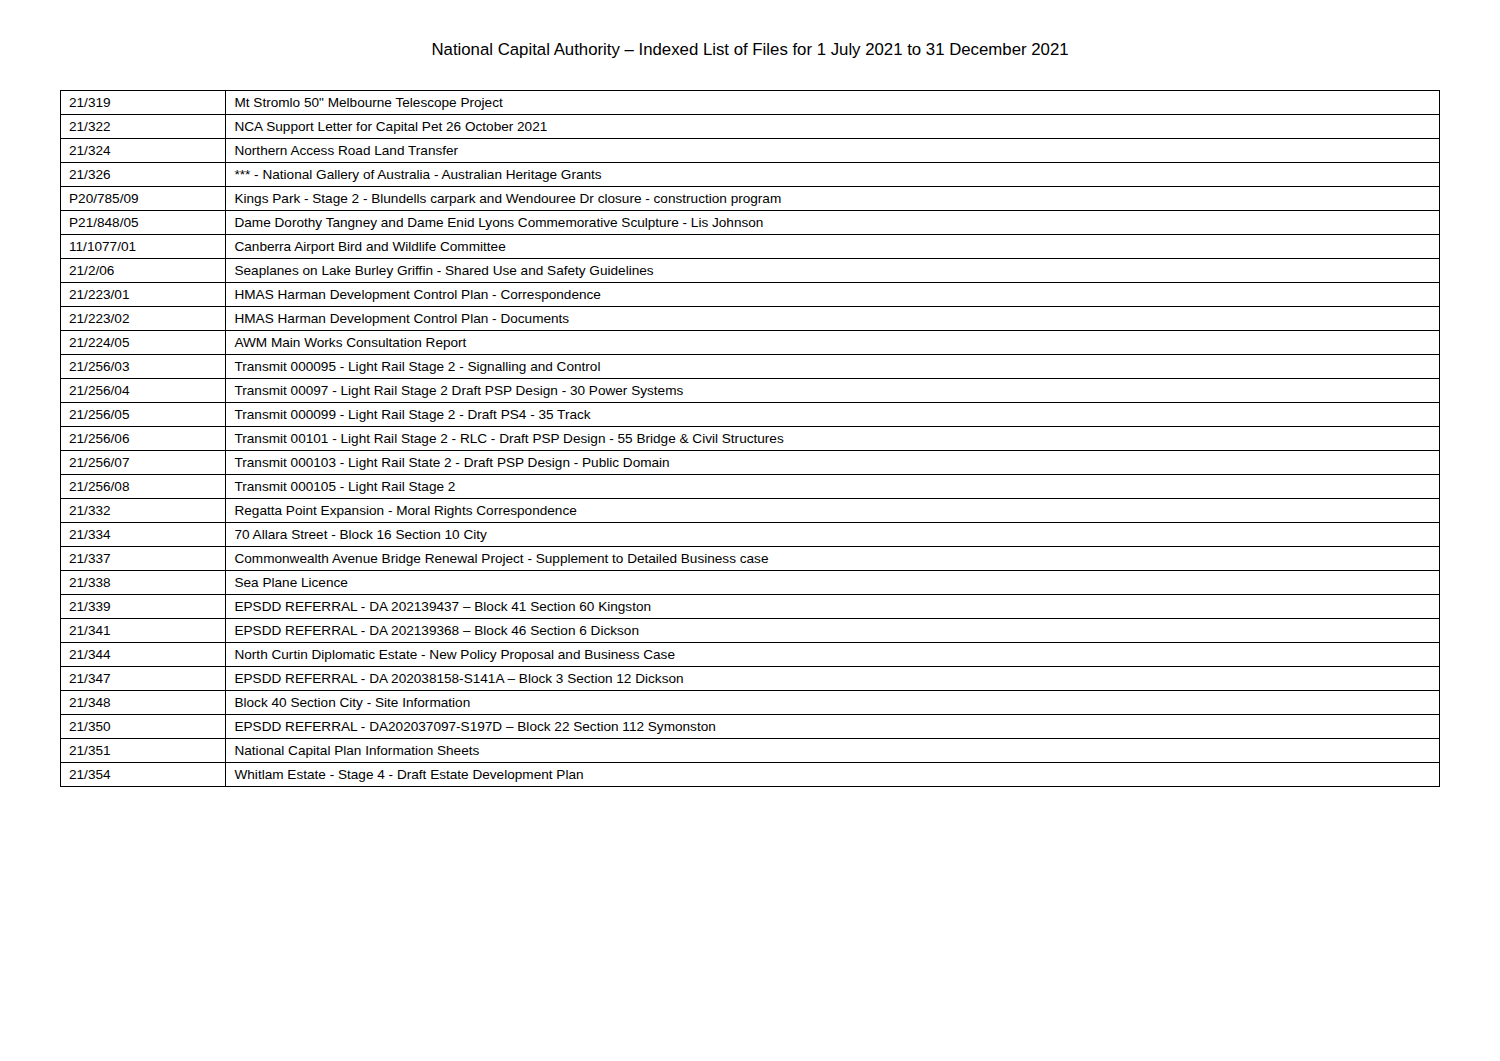National Capital Authority – Indexed List of Files for 1 July 2021 to 31 December 2021
| 21/319 | Mt Stromlo 50" Melbourne Telescope Project |
| 21/322 | NCA Support Letter for Capital Pet 26 October 2021 |
| 21/324 | Northern Access Road Land Transfer |
| 21/326 | *** - National Gallery of Australia - Australian Heritage Grants |
| P20/785/09 | Kings Park - Stage 2 - Blundells carpark and Wendouree Dr closure - construction program |
| P21/848/05 | Dame Dorothy Tangney and Dame Enid Lyons Commemorative Sculpture - Lis Johnson |
| 11/1077/01 | Canberra Airport Bird and Wildlife Committee |
| 21/2/06 | Seaplanes on Lake Burley Griffin - Shared Use and Safety Guidelines |
| 21/223/01 | HMAS Harman Development Control Plan - Correspondence |
| 21/223/02 | HMAS Harman Development Control Plan - Documents |
| 21/224/05 | AWM Main Works Consultation Report |
| 21/256/03 | Transmit 000095 - Light Rail Stage 2 - Signalling and Control |
| 21/256/04 | Transmit 00097 - Light Rail Stage 2 Draft PSP Design - 30 Power Systems |
| 21/256/05 | Transmit 000099 - Light Rail Stage 2 - Draft PS4 - 35 Track |
| 21/256/06 | Transmit 00101 - Light Rail Stage 2 - RLC - Draft PSP Design - 55 Bridge & Civil Structures |
| 21/256/07 | Transmit 000103 - Light Rail State 2 - Draft PSP Design - Public Domain |
| 21/256/08 | Transmit 000105 - Light Rail Stage 2 |
| 21/332 | Regatta Point Expansion - Moral Rights Correspondence |
| 21/334 | 70 Allara Street - Block 16 Section 10 City |
| 21/337 | Commonwealth Avenue Bridge Renewal Project - Supplement to Detailed Business case |
| 21/338 | Sea Plane Licence |
| 21/339 | EPSDD REFERRAL - DA 202139437 – Block 41 Section 60 Kingston |
| 21/341 | EPSDD REFERRAL - DA 202139368 – Block 46 Section 6 Dickson |
| 21/344 | North Curtin Diplomatic Estate - New Policy Proposal and Business Case |
| 21/347 | EPSDD REFERRAL - DA 202038158-S141A – Block 3 Section 12 Dickson |
| 21/348 | Block 40 Section City - Site Information |
| 21/350 | EPSDD REFERRAL - DA202037097-S197D – Block 22 Section 112 Symonston |
| 21/351 | National Capital Plan Information Sheets |
| 21/354 | Whitlam Estate - Stage 4 - Draft Estate Development Plan |